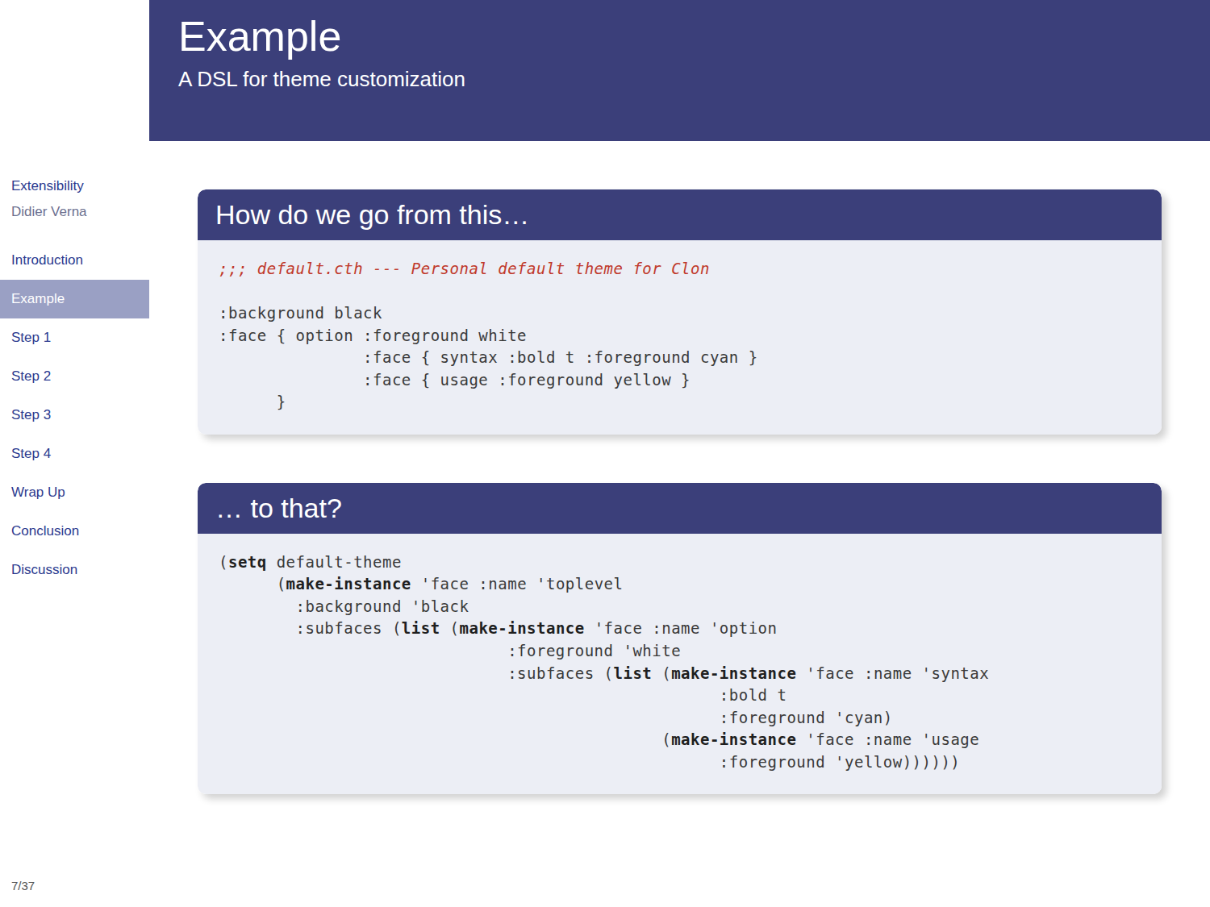Extensibility
Didier Verna
Introduction
Example
Step 1
Step 2
Step 3
Step 4
Wrap Up
Conclusion
Discussion
7/37
Example
A DSL for theme customization
How do we go from this…
;;; default.cth --- Personal default theme for Clon

:background black
:face { option :foreground white
               :face { syntax :bold t :foreground cyan }
               :face { usage :foreground yellow }
      }
… to that?
(setq default-theme
      (make-instance 'face :name 'toplevel
        :background 'black
        :subfaces (list (make-instance 'face :name 'option
                              :foreground 'white
                              :subfaces (list (make-instance 'face :name 'syntax
                                                    :bold t
                                                    :foreground 'cyan)
                                              (make-instance 'face :name 'usage
                                                    :foreground 'yellow))))))